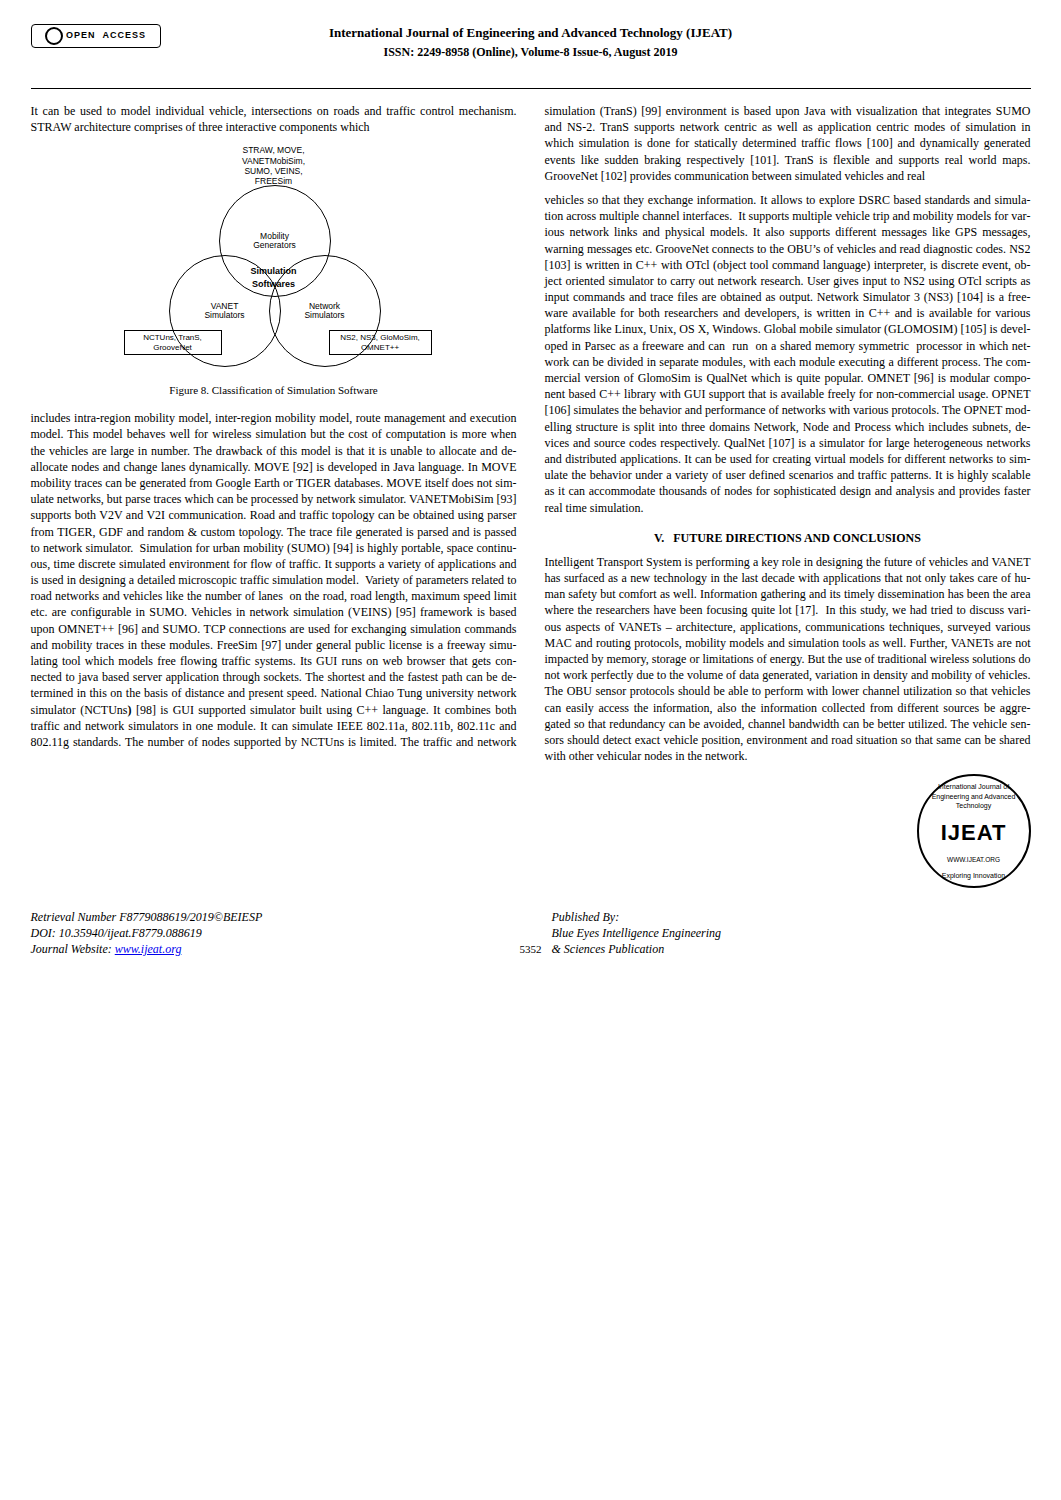OPEN ACCESS
International Journal of Engineering and Advanced Technology (IJEAT)
ISSN: 2249-8958 (Online), Volume-8 Issue-6, August 2019
It can be used to model individual vehicle, intersections on roads and traffic control mechanism. STRAW architecture comprises of three interactive components which
STRAW, MOVE,
VANETMobiSim,
SUMO, VEINS,
FREESim
Mobility
Generators
VANET
Simulators
Network
Simulators
Simulation
Softwares
NCTUns, TranS,
GrooveNet
NS2, NS3, GloMoSim,
OMNET++
Figure 8. Classification of Simulation Software
includes intra-region mobility model, inter-region mobility model, route management and execution model. This model behaves well for wireless simulation but the cost of computation is more when the vehicles are large in number. The drawback of this model is that it is unable to allocate and deallocate nodes and change lanes dynamically. MOVE [92] is developed in Java language. In MOVE mobility traces can be generated from Google Earth or TIGER databases. MOVE itself does not simulate networks, but parse traces which can be processed by network simulator. VANETMobiSim [93] supports both V2V and V2I communication. Road and traffic topology can be obtained using parser from TIGER, GDF and random & custom topology. The trace file generated is parsed and is passed to network simulator. Simulation for urban mobility (SUMO) [94] is highly portable, space continuous, time discrete simulated environment for flow of traffic. It supports a variety of applications and is used in designing a detailed microscopic traffic simulation model. Variety of parameters related to road networks and vehicles like the number of lanes on the road, road length, maximum speed limit etc. are configurable in SUMO. Vehicles in network simulation (VEINS) [95] framework is based upon OMNET++ [96] and SUMO. TCP connections are used for exchanging simulation commands and mobility traces in these modules. FreeSim [97] under general public license is a freeway simulating tool which models free flowing traffic systems. Its GUI runs on web browser that gets connected to java based server application through sockets. The shortest and the fastest path can be determined in this on the basis of distance and present speed. National Chiao Tung university network simulator (NCTUns) [98] is GUI supported simulator built using C++ language. It combines both traffic and network simulators in one module. It can simulate IEEE 802.11a, 802.11b, 802.11c and 802.11g standards. The number of nodes supported by NCTUns is limited. The traffic and network simulation (TranS) [99] environment is based upon Java with visualization that integrates SUMO and NS-2. TranS supports network centric as well as application centric modes of simulation in which simulation is done for statically determined traffic flows [100] and dynamically generated events like sudden braking respectively [101]. TranS is flexible and supports real world maps. GrooveNet [102] provides communication between simulated vehicles and real
vehicles so that they exchange information. It allows to explore DSRC based standards and simulation across multiple channel interfaces. It supports multiple vehicle trip and mobility models for various network links and physical models. It also supports different messages like GPS messages, warning messages etc. GrooveNet connects to the OBU’s of vehicles and read diagnostic codes. NS2 [103] is written in C++ with OTcl (object tool command language) interpreter, is discrete event, object oriented simulator to carry out network research. User gives input to NS2 using OTcl scripts as input commands and trace files are obtained as output. Network Simulator 3 (NS3) [104] is a freeware available for both researchers and developers, is written in C++ and is available for various platforms like Linux, Unix, OS X, Windows. Global mobile simulator (GLOMOSIM) [105] is developed in Parsec as a freeware and can run on a shared memory symmetric processor in which network can be divided in separate modules, with each module executing a different process. The commercial version of GlomoSim is QualNet which is quite popular. OMNET [96] is modular component based C++ library with GUI support that is available freely for non-commercial usage. OPNET [106] simulates the behavior and performance of networks with various protocols. The OPNET modelling structure is split into three domains Network, Node and Process which includes subnets, devices and source codes respectively. QualNet [107] is a simulator for large heterogeneous networks and distributed applications. It can be used for creating virtual models for different networks to simulate the behavior under a variety of user defined scenarios and traffic patterns. It is highly scalable as it can accommodate thousands of nodes for sophisticated design and analysis and provides faster real time simulation.
V. FUTURE DIRECTIONS AND CONCLUSIONS
Intelligent Transport System is performing a key role in designing the future of vehicles and VANET has surfaced as a new technology in the last decade with applications that not only takes care of human safety but comfort as well. Information gathering and its timely dissemination has been the area where the researchers have been focusing quite lot [17]. In this study, we had tried to discuss various aspects of VANETs – architecture, applications, communications techniques, surveyed various MAC and routing protocols, mobility models and simulation tools as well. Further, VANETs are not impacted by memory, storage or limitations of energy. But the use of traditional wireless solutions do not work perfectly due to the volume of data generated, variation in density and mobility of vehicles. The OBU sensor protocols should be able to perform with lower channel utilization so that vehicles can easily access the information, also the information collected from different sources be aggregated so that redundancy can be avoided, channel bandwidth can be better utilized. The vehicle sensors should detect exact vehicle position, environment and road situation so that same can be shared with other vehicular nodes in the network.
International Journal of Engineering and Advanced Technology
IJEAT
WWW.IJEAT.ORG
Exploring Innovation
Retrieval Number F8779088619/2019©BEIESP
DOI: 10.35940/ijeat.F8779.088619
Journal Website: www.ijeat.org
5352
Published By:
Blue Eyes Intelligence Engineering
& Sciences Publication